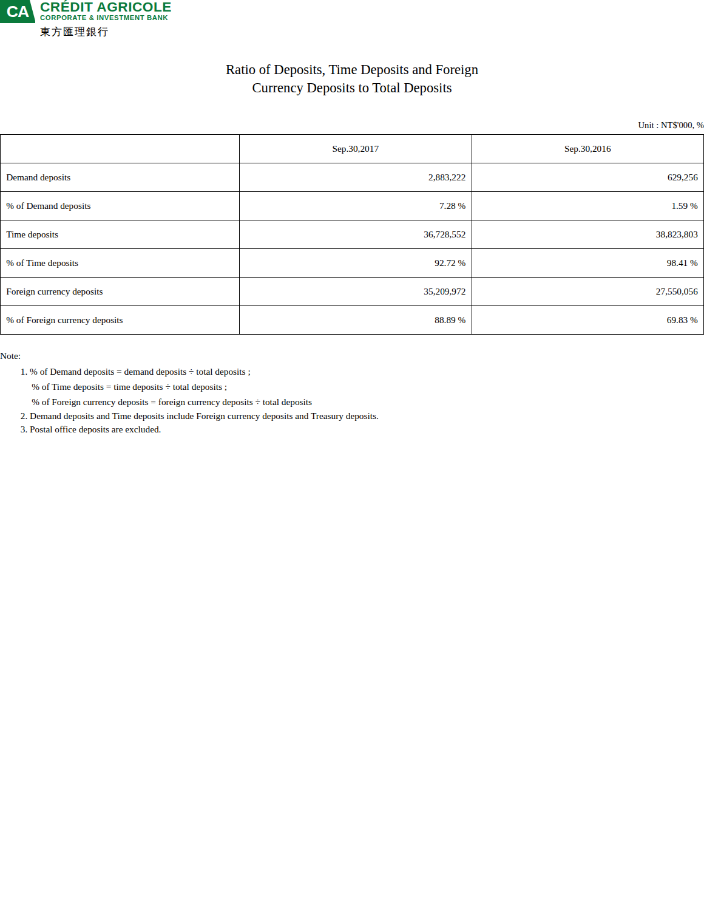CA
CRÉDIT AGRICOLE
CORPORATE & INVESTMENT BANK
東方匯理銀行
Ratio of Deposits, Time Deposits and Foreign
Currency Deposits to Total Deposits
Unit : NT$'000, %
| | Sep.30,2017 | Sep.30,2016 |
| --- | --- | --- |
| Demand deposits | 2,883,222 | 629,256 |
| % of Demand deposits | 7.28 % | 1.59 % |
| Time deposits | 36,728,552 | 38,823,803 |
| % of Time deposits | 92.72 % | 98.41 % |
| Foreign currency deposits | 35,209,972 | 27,550,056 |
| % of Foreign currency deposits | 88.89 % | 69.83 % |
Note:
% of Demand deposits = demand deposits ÷ total deposits ;
% of Time deposits = time deposits ÷ total deposits ;
% of Foreign currency deposits = foreign currency deposits ÷ total deposits
Demand deposits and Time deposits include Foreign currency deposits and Treasury deposits.
Postal office deposits are excluded.